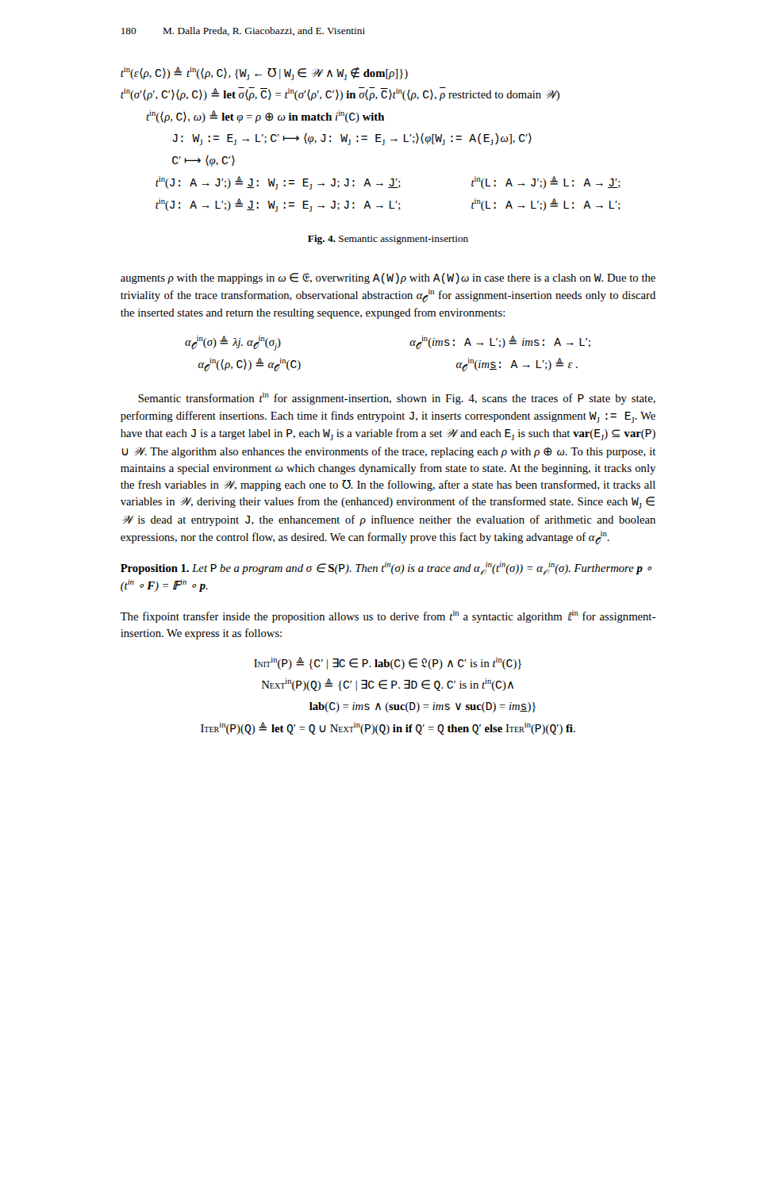180 M. Dalla Preda, R. Giacobazzi, and E. Visentini
tin(ε⟨ρ, C⟩) ≜ tin(⟨ρ, C⟩, {WJ ← ℧ | WJ ∈ 𝒲 ∧ WJ ∉ dom[ρ]})
tin(σ′⟨ρ′, C′⟩⟨ρ, C⟩) ≜ let σ⟨ρ, C⟩ = tin(σ′⟨ρ′, C′⟩) in σ⟨ρ, C⟩tin(⟨ρ, C⟩, ρ restricted to domain 𝒲)
tin(⟨ρ, C⟩, ω) ≜ let φ = ρ ⊕ ω in match iin(C) with
J: WJ := EJ → L′; C′ ⟼ ⟨φ, J: WJ := EJ → L′;⟩⟨φ[WJ := A(EJ) ω], C′⟩
C′ ⟼ ⟨φ, C′⟩
tin(J: A → J′;) ≜ J: WJ := EJ → J; J: A → J′;
tin(L: A → J′;) ≜ L: A → J′;
tin(J: A → L′;) ≜ J: WJ := EJ → J; J: A → L′;
tin(L: A → L′;) ≜ L: A → L′;
Fig. 4. Semantic assignment-insertion
augments ρ with the mappings in ω ∈ 𝔈, overwriting A(W) ρ with A(W) ω in case there is a clash on W. Due to the triviality of the trace transformation, observational abstraction α𝒪in for assignment-insertion needs only to discard the inserted states and return the resulting sequence, expunged from environments:
α𝒪in(σ) ≜ λj. α𝒪in(σj)
α𝒪in(im s: A → L′;) ≜ im s: A → L′;
α𝒪in(⟨ρ, C⟩) ≜ α𝒪in(C)
α𝒪in(im s: A → L′;) ≜ ε .
Semantic transformation tin for assignment-insertion, shown in Fig. 4, scans the traces of P state by state, performing different insertions. Each time it finds entrypoint J, it inserts correspondent assignment WJ := EJ. We have that each J is a target label in P, each WJ is a variable from a set 𝒲 and each EJ is such that var(EJ) ⊆ var(P) ∪ 𝒲. The algorithm also enhances the environments of the trace, replacing each ρ with ρ ⊕ ω. To this purpose, it maintains a special environment ω which changes dynamically from state to state. At the beginning, it tracks only the fresh variables in 𝒲, mapping each one to ℧. In the following, after a state has been transformed, it tracks all variables in 𝒲, deriving their values from the (enhanced) environment of the transformed state. Since each WJ ∈ 𝒲 is dead at entrypoint J, the enhancement of ρ influence neither the evaluation of arithmetic and boolean expressions, nor the control flow, as desired. We can formally prove this fact by taking advantage of α𝒪in.
Proposition 1. Let P be a program and σ ∈ S(P). Then tin(σ) is a trace and α𝒪in(tin(σ)) = α𝒪in(σ). Furthermore p ∘ (tin ∘ F) = 𝔽in ∘ p.
The fixpoint transfer inside the proposition allows us to derive from tin a syntactic algorithm 𝕥in for assignment-insertion. We express it as follows:
Initin(P) ≜ {C′ | ∃C ∈ P. lab(C) ∈ 𝔏(P) ∧ C′ is in tin(C)}
Nextin(P)(Q) ≜ {C′ | ∃C ∈ P. ∃D ∈ Q. C′ is in tin(C)∧
lab(C) = im s ∧ (suc(D) = im s ∨ suc(D) = im s)}
Iterin(P)(Q) ≜ let Q′ = Q ∪ Nextin(P)(Q) in if Q′ = Q then Q′ else Iterin(P)(Q′) fi.